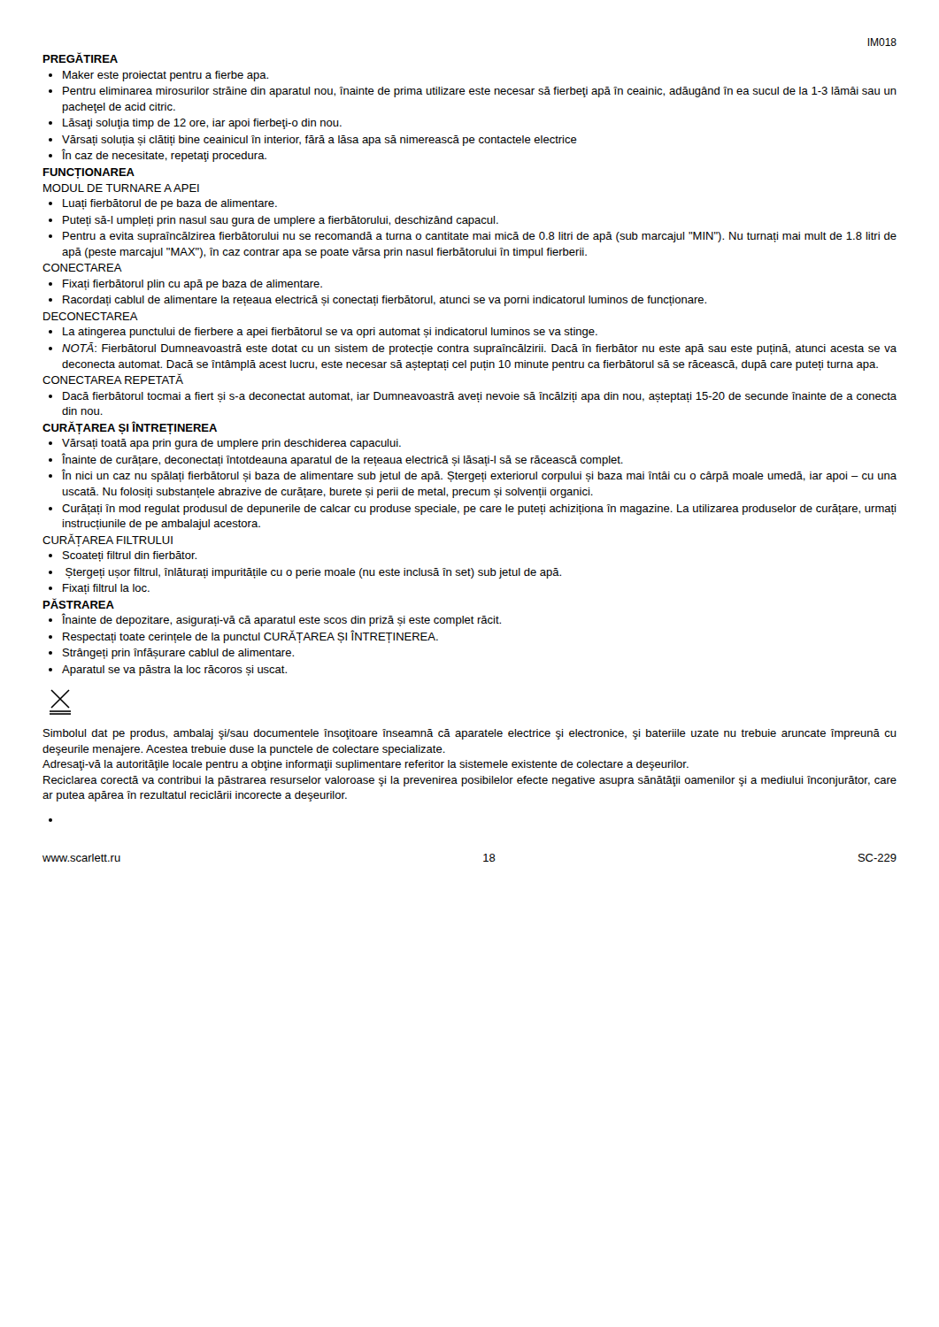IM018
PREGĂTIREA
Maker este proiectat pentru a fierbe apa.
Pentru eliminarea mirosurilor străine din aparatul nou, înainte de prima utilizare este necesar să fierbeţi apă în ceainic, adăugând în ea sucul de la 1-3 lămâi sau un pacheţel de acid citric.
Lăsaţi soluţia timp de 12 ore, iar apoi fierbeţi-o din nou.
Vărsați soluția și clătiți bine ceainicul în interior, fără a lăsa apa să nimerească pe contactele electrice
În caz de necesitate, repetaţi procedura.
FUNCȚIONAREA
MODUL DE TURNARE A APEI
Luați fierbătorul de pe baza de alimentare.
Puteți să-l umpleți prin nasul sau gura de umplere a fierbătorului, deschizând capacul.
Pentru a evita supraîncălzirea fierbătorului nu se recomandă a turna o cantitate mai mică de 0.8 litri de apă (sub marcajul "MIN"). Nu turnați mai mult de 1.8 litri de apă (peste marcajul "MAX"), în caz contrar apa se poate vărsa prin nasul fierbătorului în timpul fierberii.
CONECTAREA
Fixați fierbătorul plin cu apă pe baza de alimentare.
Racordați cablul de alimentare la rețeaua electrică și conectați fierbătorul, atunci se va porni indicatorul luminos de funcționare.
DECONECTAREA
La atingerea punctului de fierbere a apei fierbătorul se va opri automat și indicatorul luminos se va stinge.
NOTĂ: Fierbătorul Dumneavoastră este dotat cu un sistem de protecție contra supraîncălzirii. Dacă în fierbător nu este apă sau este puțină, atunci acesta se va deconecta automat. Dacă se întâmplă acest lucru, este necesar să așteptați cel puțin 10 minute pentru ca fierbătorul să se răcească, după care puteți turna apa.
CONECTAREA REPETATĂ
Dacă fierbătorul tocmai a fiert și s-a deconectat automat, iar Dumneavoastră aveți nevoie să încălziți apa din nou, așteptați 15-20 de secunde înainte de a conecta din nou.
CURĂȚAREA ȘI ÎNTREȚINEREA
Vărsați toată apa prin gura de umplere prin deschiderea capacului.
Înainte de curățare, deconectați întotdeauna aparatul de la rețeaua electrică și lăsați-l să se răcească complet.
În nici un caz nu spălați fierbătorul și baza de alimentare sub jetul de apă. Ștergeți exteriorul corpului și baza mai întâi cu o cârpă moale umedă, iar apoi – cu una uscată. Nu folosiți substanțele abrazive de curățare, burete și perii de metal, precum și solvenții organici.
Curățați în mod regulat produsul de depunerile de calcar cu produse speciale, pe care le puteți achiziționa în magazine. La utilizarea produselor de curățare, urmați instrucțiunile de pe ambalajul acestora.
CURĂȚAREA FILTRULUI
Scoateți filtrul din fierbător.
Ștergeți ușor filtrul, înlăturați impuritățile cu o perie moale (nu este inclusă în set) sub jetul de apă.
Fixați filtrul la loc.
PĂSTRAREA
Înainte de depozitare, asigurați-vă că aparatul este scos din priză și este complet răcit.
Respectați toate cerințele de la punctul CURĂȚAREA ȘI ÎNTREȚINEREA.
Strângeți prin înfășurare cablul de alimentare.
Aparatul se va păstra la loc răcoros și uscat.
Simbolul dat pe produs, ambalaj şi/sau documentele însoţitoare înseamnă că aparatele electrice şi electronice, şi bateriile uzate nu trebuie aruncate împreună cu deşeurile menajere. Acestea trebuie duse la punctele de colectare specializate.
Adresaţi-vă la autorităţile locale pentru a obţine informaţii suplimentare referitor la sistemele existente de colectare a deşeurilor.
Reciclarea corectă va contribui la păstrarea resurselor valoroase şi la prevenirea posibilelor efecte negative asupra sănătăţii oamenilor şi a mediului înconjurător, care ar putea apărea în rezultatul reciclării incorecte a deşeurilor.
www.scarlett.ru 18 SC-229